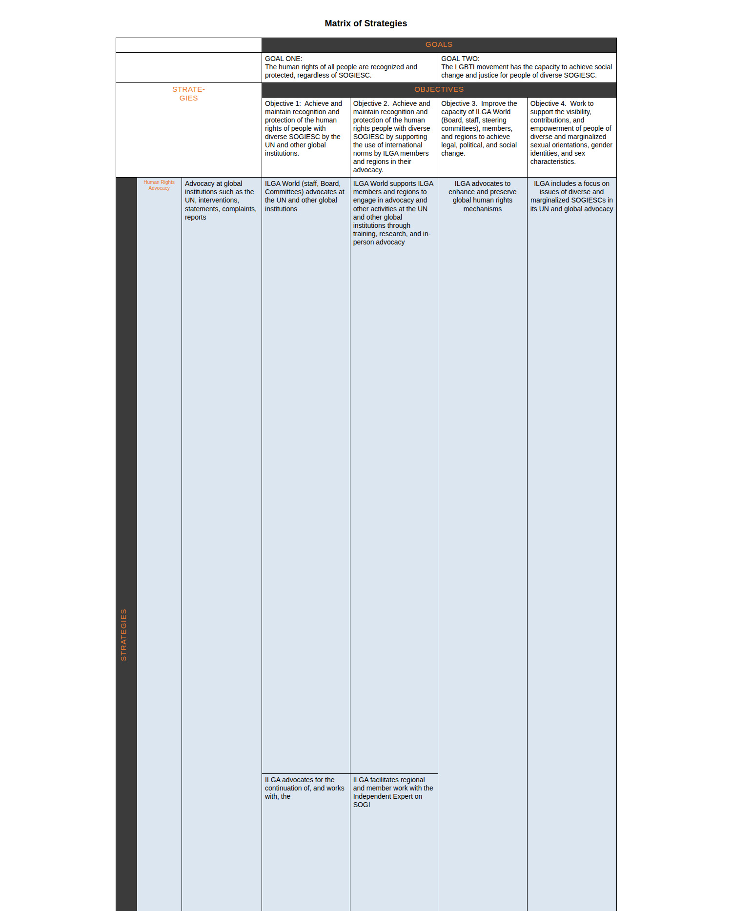Matrix of Strategies
| | GOALS |
| | GOAL ONE: The human rights of all people are recognized and protected, regardless of SOGIESC. | GOAL TWO: The LGBTI movement has the capacity to achieve social change and justice for people of diverse SOGIESC. |
| STRATE- GIES | OBJECTIVES |
| Objective 1: Achieve and maintain recognition and protection of the human rights of people with diverse SOGIESC by the UN and other global institutions. | Objective 2. Achieve and maintain recognition and protection of the human rights people with diverse SOGIESC by supporting the use of international norms by ILGA members and regions in their advocacy. | Objective 3. Improve the capacity of ILGA World (Board, staff, steering committees), members, and regions to achieve legal, political, and social change. | Objective 4. Work to support the visibility, contributions, and empowerment of people of diverse and marginalized sexual orientations, gender identities, and sex characteristics. |
| STRATEGIES | Human Rights Advocacy | Advocacy at global institutions such as the UN, interventions, statements, complaints, reports | ILGA World (staff, Board, Committees) advocates at the UN and other global institutions | ILGA World supports ILGA members and regions to engage in advocacy and other activities at the UN and other global institutions through training, research, and in-person advocacy | ILGA advocates to enhance and preserve global human rights mechanisms | ILGA includes a focus on issues of diverse and marginalized SOGIESCs in its UN and global advocacy |
| ILGA advocates for the continuation of, and works with, the | ILGA facilitates regional and member work with the Independent Expert on SOGI |
8